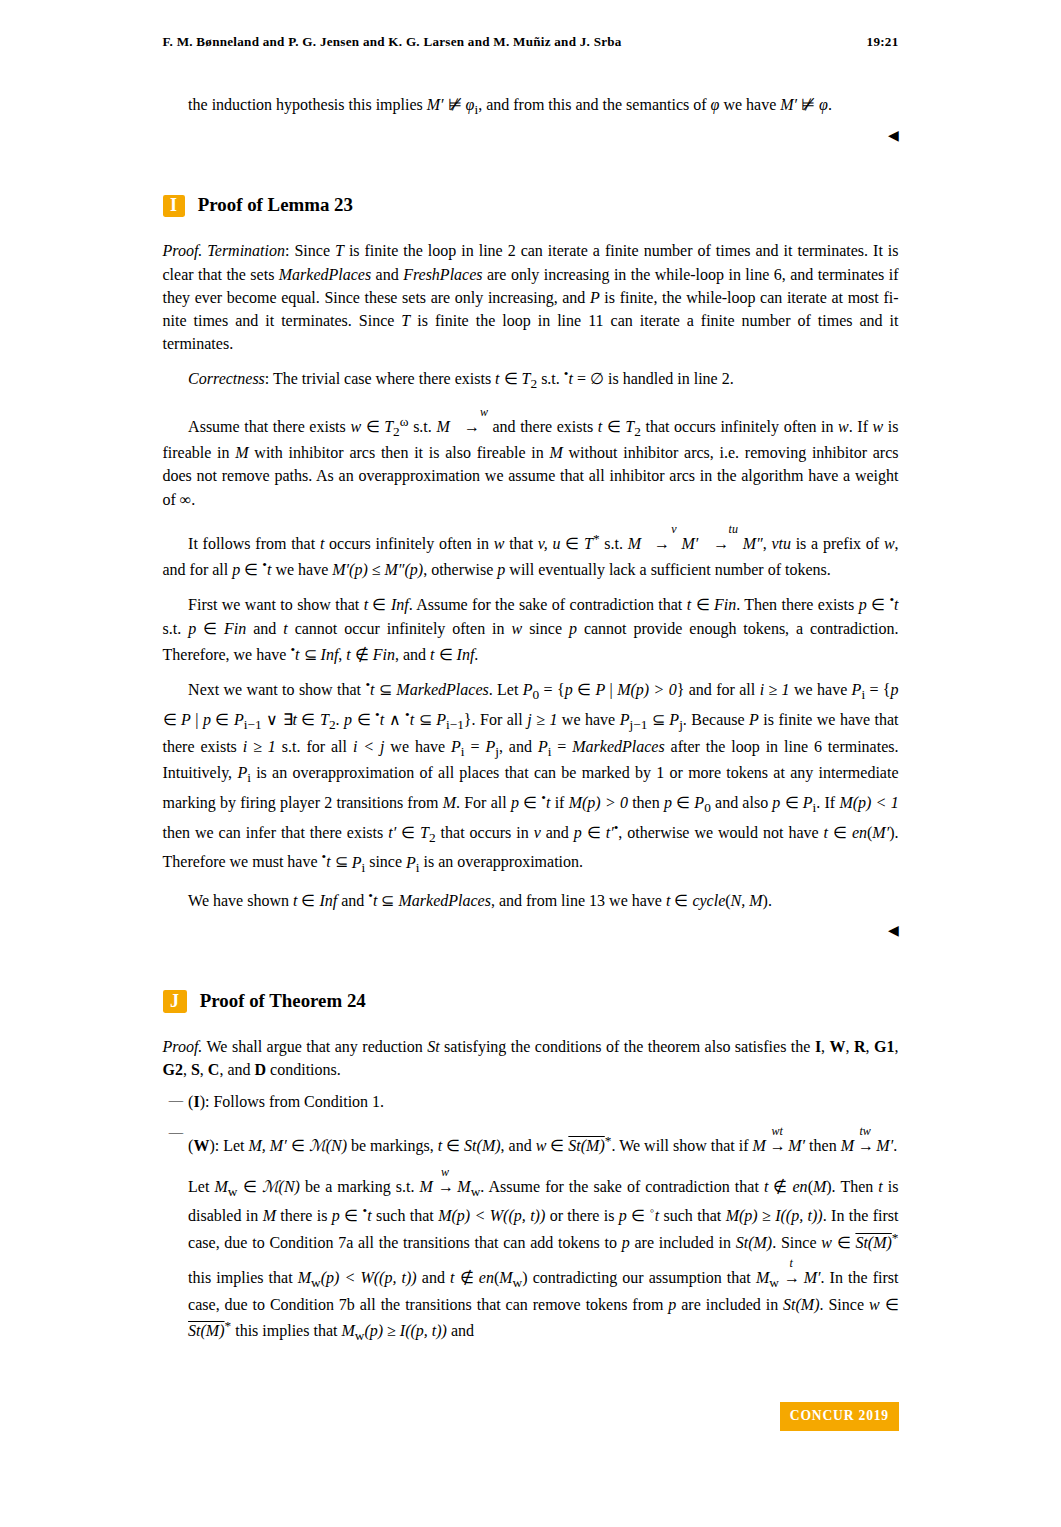F. M. Bønneland and P. G. Jensen and K. G. Larsen and M. Muñiz and J. Srba
19:21
the induction hypothesis this implies M′ ⊭̸ φi, and from this and the semantics of φ we have M′ ⊭̸ φ.
IProof of Lemma 23
Proof. Termination: Since T is finite the loop in line 2 can iterate a finite number of times and it terminates. It is clear that the sets MarkedPlaces and FreshPlaces are only increasing in the while-loop in line 6, and terminates if they ever become equal. Since these sets are only increasing, and P is finite, the while-loop can iterate at most finite times and it terminates. Since T is finite the loop in line 11 can iterate a finite number of times and it terminates.
Correctness: The trivial case where there exists t ∈ T2 s.t. •t = ∅ is handled in line 2.
Assume that there exists w ∈ T2ω s.t. M w
→ and there exists t ∈ T2 that occurs infinitely often in w. If w is fireable in M with inhibitor arcs then it is also fireable in M without inhibitor arcs, i.e. removing inhibitor arcs does not remove paths. As an overapproximation we assume that all inhibitor arcs in the algorithm have a weight of ∞.
It follows from that t occurs infinitely often in w that v, u ∈ T* s.t. M v
→ M′ tu
→ M″, vtu is a prefix of w, and for all p ∈ •t we have M′(p) ≤ M″(p), otherwise p will eventually lack a sufficient number of tokens.
First we want to show that t ∈ Inf. Assume for the sake of contradiction that t ∈ Fin. Then there exists p ∈ •t s.t. p ∈ Fin and t cannot occur infinitely often in w since p cannot provide enough tokens, a contradiction. Therefore, we have •t ⊆ Inf, t ∉ Fin, and t ∈ Inf.
Next we want to show that •t ⊆ MarkedPlaces. Let P0 = {p ∈ P | M(p) > 0} and for all i ≥ 1 we have Pi = {p ∈ P | p ∈ Pi−1 ∨ ∃t ∈ T2. p ∈ •t ∧ •t ⊆ Pi−1}. For all j ≥ 1 we have Pj−1 ⊆ Pj. Because P is finite we have that there exists i ≥ 1 s.t. for all i < j we have Pi = Pj, and Pi = MarkedPlaces after the loop in line 6 terminates. Intuitively, Pi is an overapproximation of all places that can be marked by 1 or more tokens at any intermediate marking by firing player 2 transitions from M. For all p ∈ •t if M(p) > 0 then p ∈ P0 and also p ∈ Pi. If M(p) < 1 then we can infer that there exists t′ ∈ T2 that occurs in v and p ∈ t′•, otherwise we would not have t ∈ en(M′). Therefore we must have •t ⊆ Pi since Pi is an overapproximation.
We have shown t ∈ Inf and •t ⊆ MarkedPlaces, and from line 13 we have t ∈ cycle(N, M).
JProof of Theorem 24
Proof. We shall argue that any reduction St satisfying the conditions of the theorem also satisfies the I, W, R, G1, G2, S, C, and D conditions.
(I): Follows from Condition 1.
(W): Let M, M′ ∈ ℳ(N) be markings, t ∈ St(M), and w ∈ St(M)*. We will show that if M wt
→ M′ then M tw
→ M′.
Let Mw ∈ ℳ(N) be a marking s.t. M w
→ Mw. Assume for the sake of contradiction that t ∉ en(M). Then t is disabled in M there is p ∈ •t such that M(p) < W((p, t)) or there is p ∈ ◦t such that M(p) ≥ I((p, t)). In the first case, due to Condition 7a all the transitions that can add tokens to p are included in St(M). Since w ∈ St(M)* this implies that Mw(p) < W((p, t)) and t ∉ en(Mw) contradicting our assumption that Mw t
→ M′. In the first case, due to Condition 7b all the transitions that can remove tokens from p are included in St(M). Since w ∈ St(M)* this implies that Mw(p) ≥ I((p, t)) and
CONCUR 2019